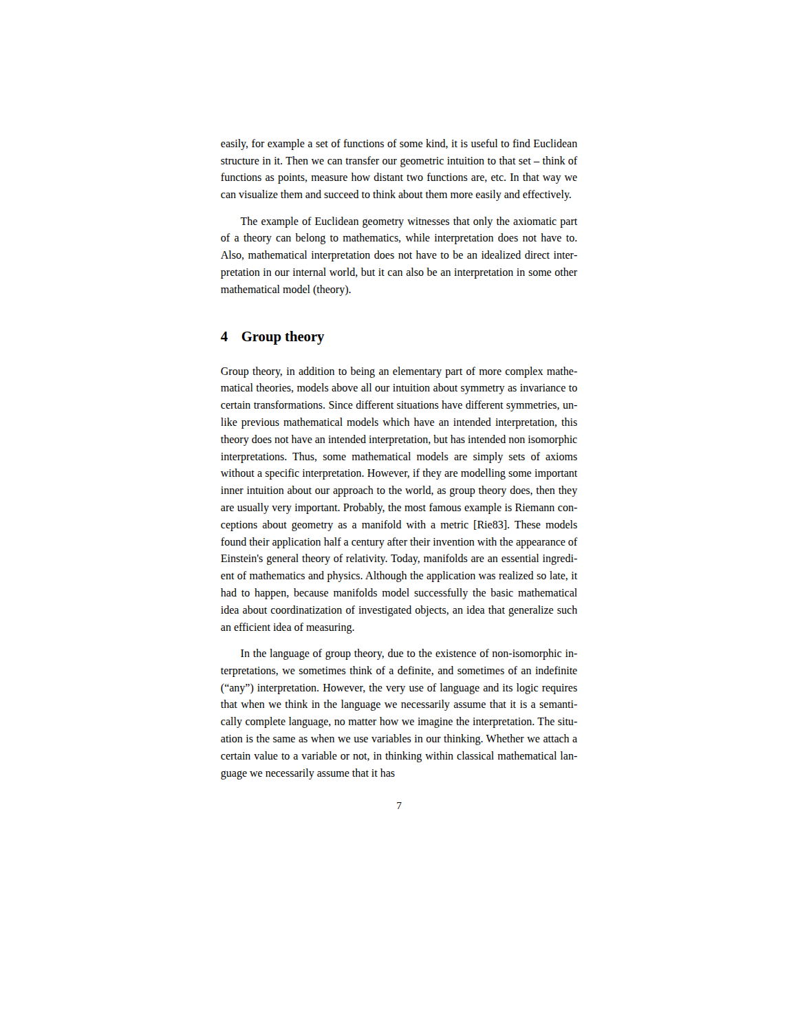easily, for example a set of functions of some kind, it is useful to find Euclidean structure in it. Then we can transfer our geometric intuition to that set – think of functions as points, measure how distant two functions are, etc. In that way we can visualize them and succeed to think about them more easily and effectively.
The example of Euclidean geometry witnesses that only the axiomatic part of a theory can belong to mathematics, while interpretation does not have to. Also, mathematical interpretation does not have to be an idealized direct interpretation in our internal world, but it can also be an interpretation in some other mathematical model (theory).
4 Group theory
Group theory, in addition to being an elementary part of more complex mathematical theories, models above all our intuition about symmetry as invariance to certain transformations. Since different situations have different symmetries, unlike previous mathematical models which have an intended interpretation, this theory does not have an intended interpretation, but has intended non isomorphic interpretations. Thus, some mathematical models are simply sets of axioms without a specific interpretation. However, if they are modelling some important inner intuition about our approach to the world, as group theory does, then they are usually very important. Probably, the most famous example is Riemann conceptions about geometry as a manifold with a metric [Rie83]. These models found their application half a century after their invention with the appearance of Einstein's general theory of relativity. Today, manifolds are an essential ingredient of mathematics and physics. Although the application was realized so late, it had to happen, because manifolds model successfully the basic mathematical idea about coordinatization of investigated objects, an idea that generalize such an efficient idea of measuring.
In the language of group theory, due to the existence of non-isomorphic interpretations, we sometimes think of a definite, and sometimes of an indefinite (“any”) interpretation. However, the very use of language and its logic requires that when we think in the language we necessarily assume that it is a semantically complete language, no matter how we imagine the interpretation. The situation is the same as when we use variables in our thinking. Whether we attach a certain value to a variable or not, in thinking within classical mathematical language we necessarily assume that it has
7